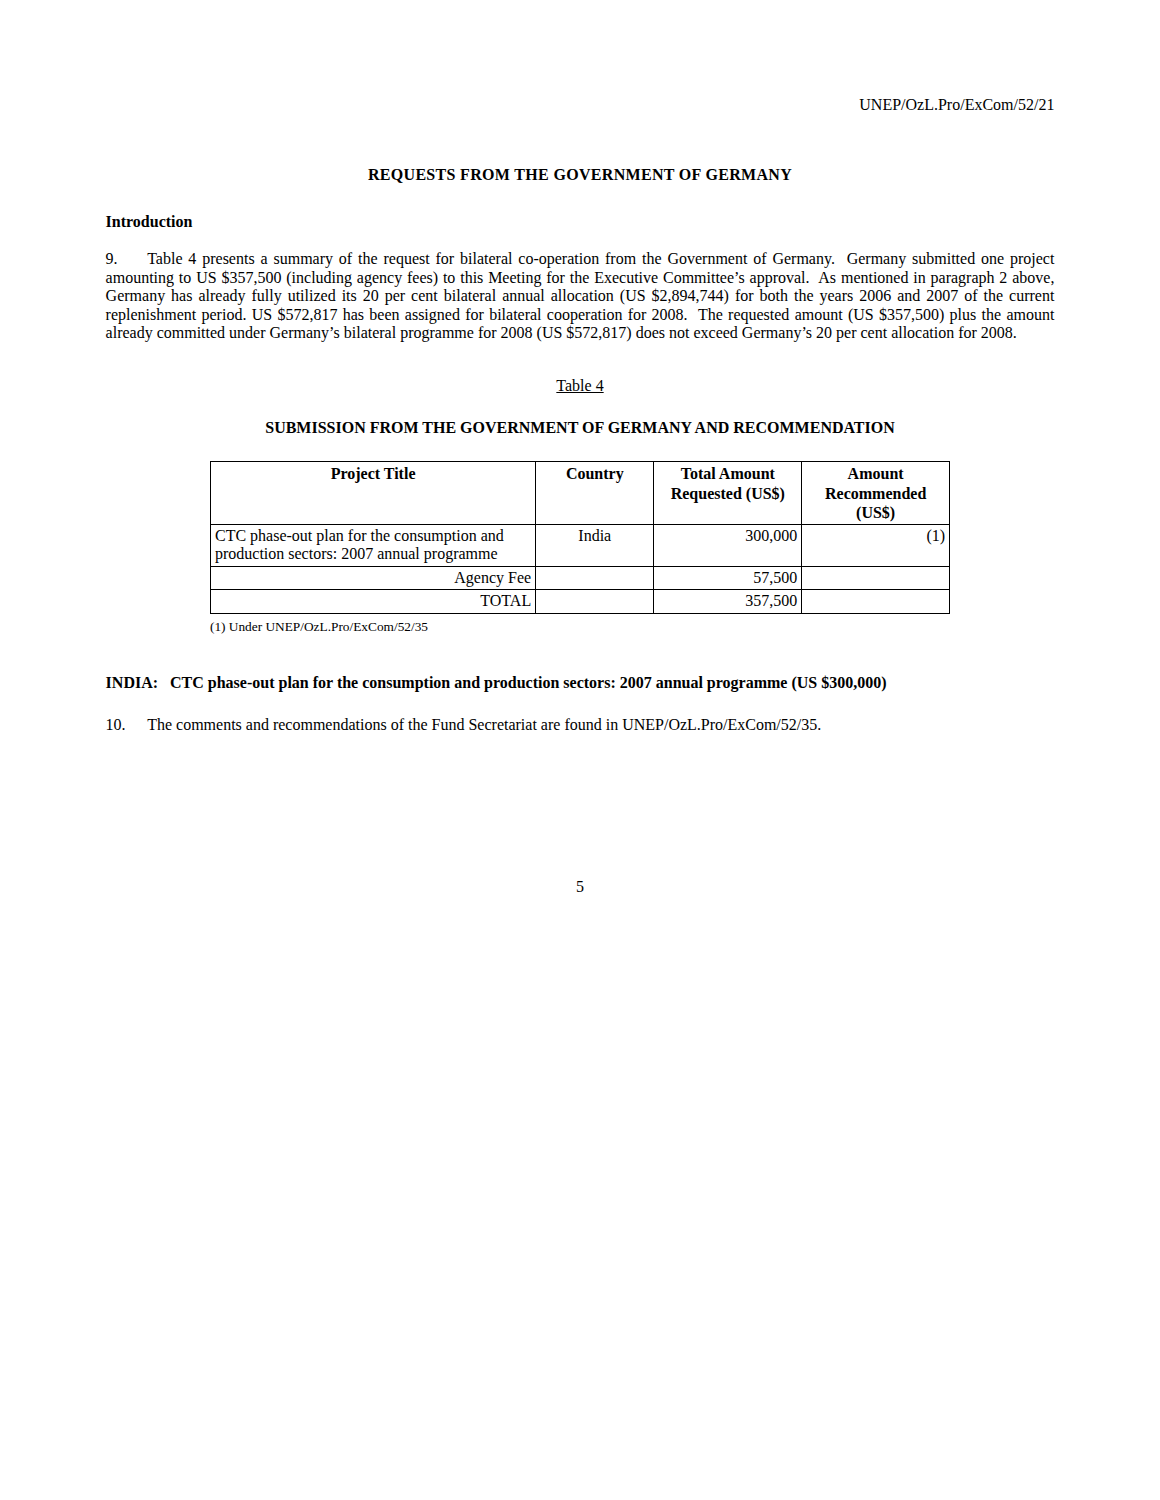UNEP/OzL.Pro/ExCom/52/21
REQUESTS FROM THE GOVERNMENT OF GERMANY
Introduction
9. Table 4 presents a summary of the request for bilateral co-operation from the Government of Germany. Germany submitted one project amounting to US $357,500 (including agency fees) to this Meeting for the Executive Committee’s approval. As mentioned in paragraph 2 above, Germany has already fully utilized its 20 per cent bilateral annual allocation (US $2,894,744) for both the years 2006 and 2007 of the current replenishment period. US $572,817 has been assigned for bilateral cooperation for 2008. The requested amount (US $357,500) plus the amount already committed under Germany’s bilateral programme for 2008 (US $572,817) does not exceed Germany’s 20 per cent allocation for 2008.
Table 4
SUBMISSION FROM THE GOVERNMENT OF GERMANY AND RECOMMENDATION
| Project Title | Country | Total Amount Requested (US$) | Amount Recommended (US$) |
| --- | --- | --- | --- |
| CTC phase-out plan for the consumption and production sectors: 2007 annual programme | India | 300,000 | (1) |
| Agency Fee | | 57,500 | |
| TOTAL | | 357,500 | |
(1) Under UNEP/OzL.Pro/ExCom/52/35
INDIA: CTC phase-out plan for the consumption and production sectors: 2007 annual programme (US $300,000)
10. The comments and recommendations of the Fund Secretariat are found in UNEP/OzL.Pro/ExCom/52/35.
5